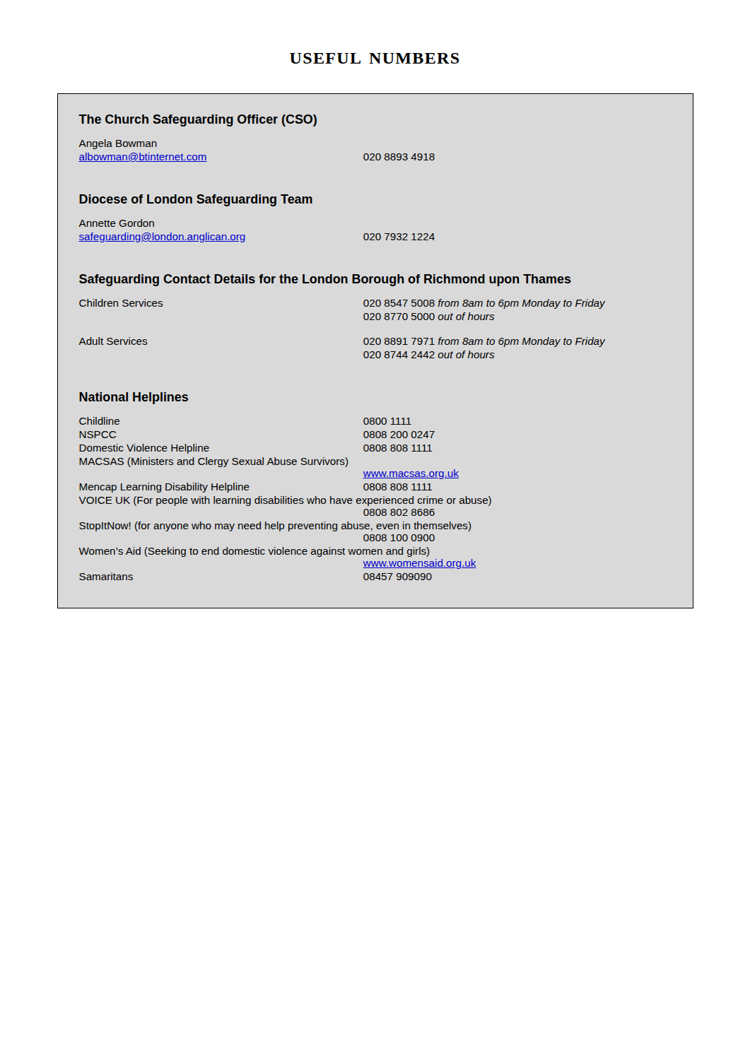Useful Numbers
The Church Safeguarding Officer (CSO)
| Angela Bowman | |
| albowman@btinternet.com | 020 8893 4918 |
Diocese of London Safeguarding Team
| Annette Gordon | |
| safeguarding@london.anglican.org | 020 7932 1224 |
Safeguarding Contact Details for the London Borough of Richmond upon Thames
| Children Services | 020 8547 5008 from 8am to 6pm Monday to Friday |
| | 020 8770 5000 out of hours |
| Adult Services | 020 8891 7971 from 8am to 6pm Monday to Friday |
| | 020 8744 2442 out of hours |
National Helplines
| Childline | 0800 1111 |
| NSPCC | 0808 200 0247 |
| Domestic Violence Helpline | 0808 808 1111 |
| MACSAS (Ministers and Clergy Sexual Abuse Survivors) |
| | www.macsas.org.uk |
| Mencap Learning Disability Helpline | 0808 808 1111 |
| VOICE UK (For people with learning disabilities who have experienced crime or abuse) |
| | 0808 802 8686 |
| StopItNow! (for anyone who may need help preventing abuse, even in themselves) |
| | 0808 100 0900 |
| Women’s Aid (Seeking to end domestic violence against women and girls) |
| | www.womensaid.org.uk |
| Samaritans | 08457 909090 |